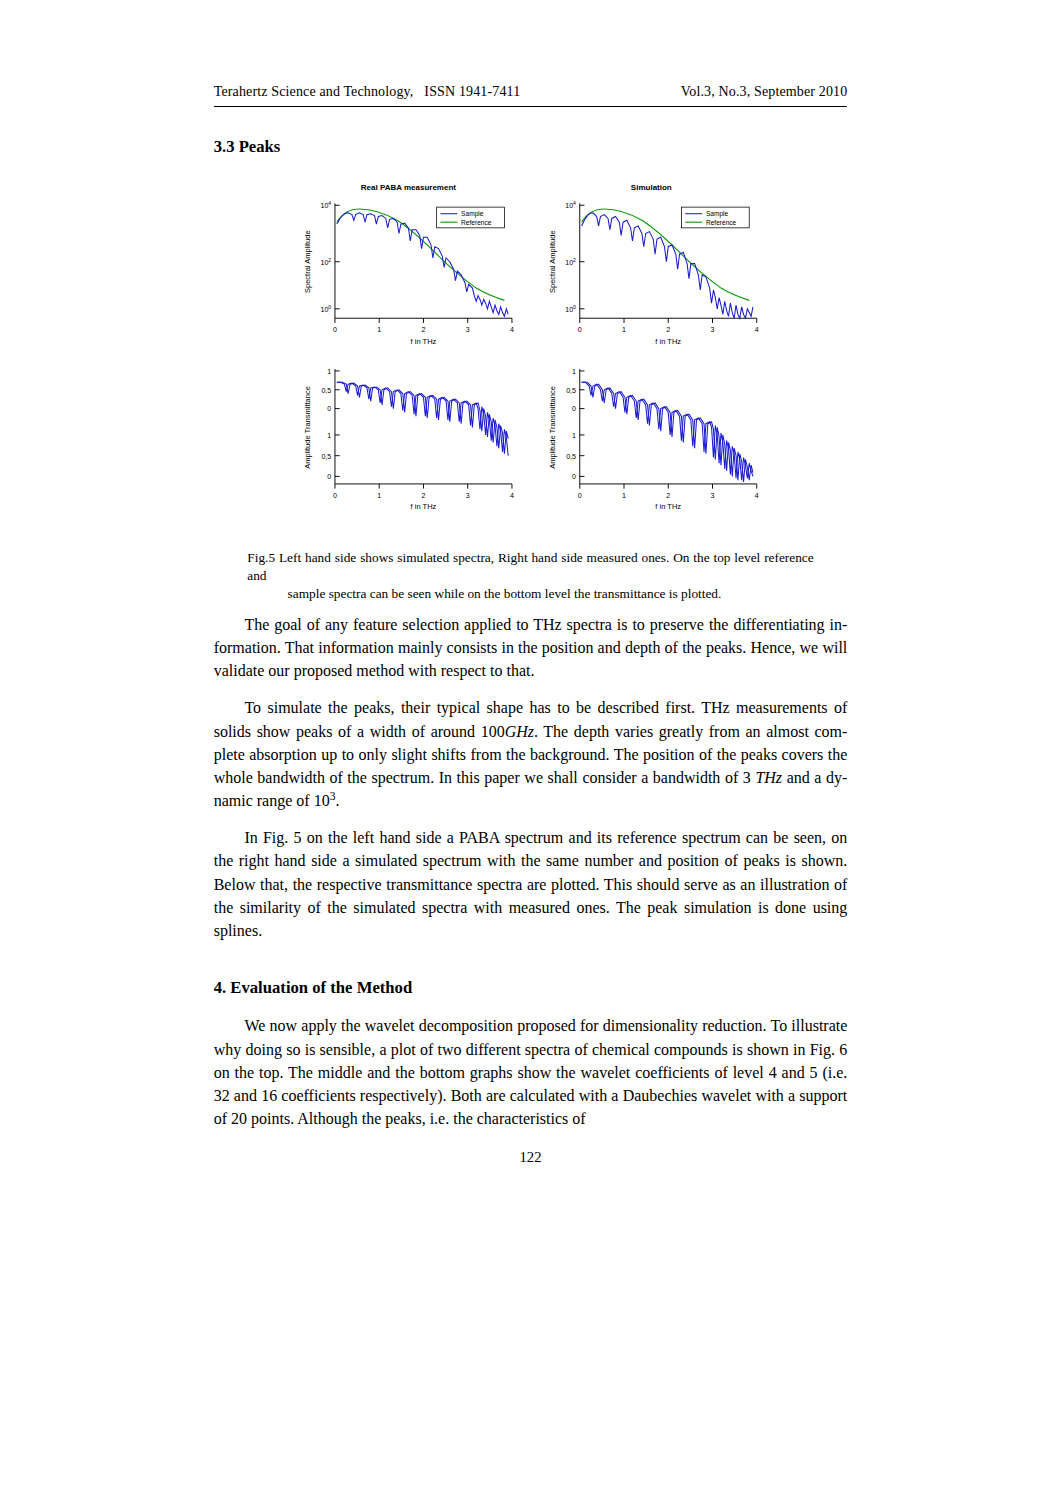Terahertz Science and Technology, ISSN 1941-7411 Vol.3, No.3, September 2010
3.3 Peaks
Real PABA measurement 104 102 100 0 1 2 3 4 f in THz Spectral Amplitude Sample Reference Simulation 104 102 100 0 1 2 3 4 f in THz Spectral Amplitude Sample Reference 1 0,5 0 1 0,5 0 0 1 2 3 4 f in THz Amplitude Transmittance 1 0,5 0 1 0,5 0 0 1 2 3 4 f in THz Amplitude Transmittance
Fig.5 Left hand side shows simulated spectra, Right hand side measured ones. On the top level reference and sample spectra can be seen while on the bottom level the transmittance is plotted.
The goal of any feature selection applied to THz spectra is to preserve the differentiating information. That information mainly consists in the position and depth of the peaks. Hence, we will validate our proposed method with respect to that.
To simulate the peaks, their typical shape has to be described first. THz measurements of solids show peaks of a width of around 100GHz. The depth varies greatly from an almost complete absorption up to only slight shifts from the background. The position of the peaks covers the whole bandwidth of the spectrum. In this paper we shall consider a bandwidth of 3 THz and a dynamic range of 103.
In Fig. 5 on the left hand side a PABA spectrum and its reference spectrum can be seen, on the right hand side a simulated spectrum with the same number and position of peaks is shown. Below that, the respective transmittance spectra are plotted. This should serve as an illustration of the similarity of the simulated spectra with measured ones. The peak simulation is done using splines.
4. Evaluation of the Method
We now apply the wavelet decomposition proposed for dimensionality reduction. To illustrate why doing so is sensible, a plot of two different spectra of chemical compounds is shown in Fig. 6 on the top. The middle and the bottom graphs show the wavelet coefficients of level 4 and 5 (i.e. 32 and 16 coefficients respectively). Both are calculated with a Daubechies wavelet with a support of 20 points. Although the peaks, i.e. the characteristics of
122